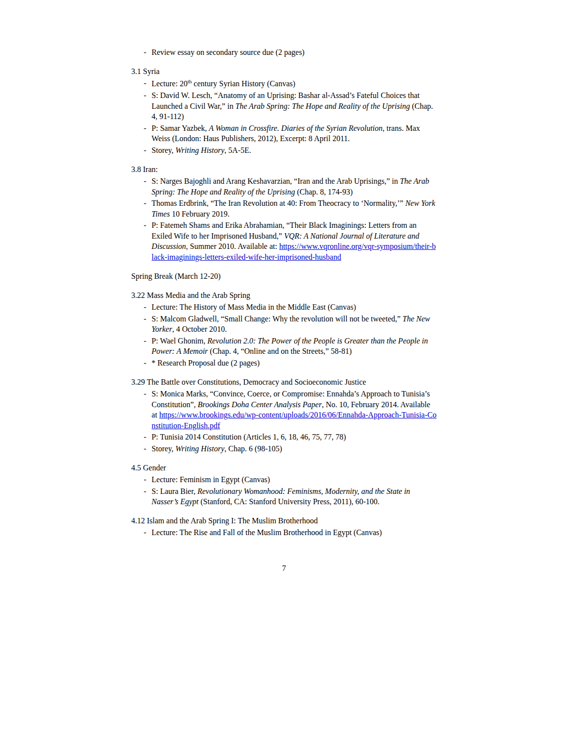Review essay on secondary source due (2 pages)
3.1 Syria
Lecture: 20th century Syrian History (Canvas)
S: David W. Lesch, “Anatomy of an Uprising: Bashar al-Assad’s Fateful Choices that Launched a Civil War,” in The Arab Spring: The Hope and Reality of the Uprising (Chap. 4, 91-112)
P: Samar Yazbek, A Woman in Crossfire. Diaries of the Syrian Revolution, trans. Max Weiss (London: Haus Publishers, 2012), Excerpt: 8 April 2011.
Storey, Writing History, 5A-5E.
3.8 Iran:
S: Narges Bajoghli and Arang Keshavarzian, “Iran and the Arab Uprisings,” in The Arab Spring: The Hope and Reality of the Uprising (Chap. 8, 174-93)
Thomas Erdbrink, “The Iran Revolution at 40: From Theocracy to ‘Normality,’” New York Times 10 February 2019.
P: Fatemeh Shams and Erika Abrahamian, “Their Black Imaginings: Letters from an Exiled Wife to her Imprisoned Husband,” VQR: A National Journal of Literature and Discussion, Summer 2010. Available at: https://www.vqronline.org/vqr-symposium/their-black-imaginings-letters-exiled-wife-her-imprisoned-husband
Spring Break (March 12-20)
3.22 Mass Media and the Arab Spring
Lecture: The History of Mass Media in the Middle East (Canvas)
S: Malcom Gladwell, “Small Change: Why the revolution will not be tweeted,” The New Yorker, 4 October 2010.
P: Wael Ghonim, Revolution 2.0: The Power of the People is Greater than the People in Power: A Memoir (Chap. 4, “Online and on the Streets,” 58-81)
* Research Proposal due (2 pages)
3.29 The Battle over Constitutions, Democracy and Socioeconomic Justice
S: Monica Marks, “Convince, Coerce, or Compromise: Ennahda’s Approach to Tunisia’s Constitution”, Brookings Doha Center Analysis Paper, No. 10, February 2014. Available at https://www.brookings.edu/wp-content/uploads/2016/06/Ennahda-Approach-Tunisia-Constitution-English.pdf
P: Tunisia 2014 Constitution (Articles 1, 6, 18, 46, 75, 77, 78)
Storey, Writing History, Chap. 6 (98-105)
4.5 Gender
Lecture: Feminism in Egypt (Canvas)
S: Laura Bier, Revolutionary Womanhood: Feminisms, Modernity, and the State in Nasser’s Egypt (Stanford, CA: Stanford University Press, 2011), 60-100.
4.12 Islam and the Arab Spring I: The Muslim Brotherhood
Lecture: The Rise and Fall of the Muslim Brotherhood in Egypt (Canvas)
7